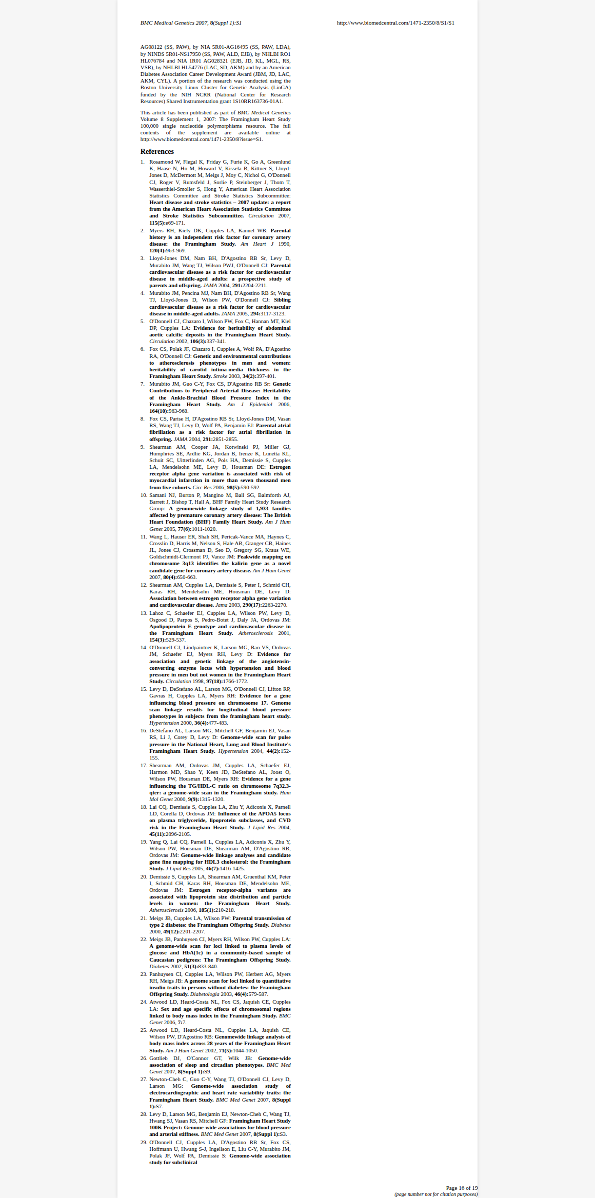BMC Medical Genetics 2007, 8(Suppl 1):S1
http://www.biomedcentral.com/1471-2350/8/S1/S1
AG08122 (SS, PAW), by NIA 5R01-AG16495 (SS, PAW, LDA), by NINDS 5R01-NS17950 (SS, PAW, ALD, EJB), by NHLBI RO1 HL076784 and NIA 1R01 AG028321 (EJB, JD, KL, MGL, RS, VSR), by NHLBI HL54776 (LAC, SD, AKM) and by an American Diabetes Association Career Development Award (JBM, JD, LAC, AKM, CYL). A portion of the research was conducted using the Boston University Linux Cluster for Genetic Analysis (LinGA) funded by the NIH NCRR (National Center for Research Resources) Shared Instrumentation grant 1S10RR163736-01A1.
This article has been published as part of BMC Medical Genetics Volume 8 Supplement 1, 2007: The Framingham Heart Study 100,000 single nucleotide polymorphisms resource. The full contents of the supplement are available online at http://www.biomedcentral.com/1471-2350/8?issue=S1.
References
Rosamond W, Flegal K, Friday G, Furie K, Go A, Greenlund K, Haase N, Ho M, Howard V, Kissela B, Kittner S, Lloyd-Jones D, McDermott M, Meigs J, Moy C, Nichol G, O'Donnell CJ, Roger V, Rumsfeld J, Sorlie P, Steinberger J, Thom T, Wasserthiel-Smoller S, Hong Y, American Heart Association Statistics Committee and Stroke Statistics Subcommittee: Heart disease and stroke statistics – 2007 update: a report from the American Heart Association Statistics Committee and Stroke Statistics Subcommittee. Circulation 2007, 115(5): e69-171.
Myers RH, Kiely DK, Cupples LA, Kannel WB: Parental history is an independent risk factor for coronary artery disease: the Framingham Study. Am Heart J 1990, 120(4): 963-969.
Lloyd-Jones DM, Nam BH, D'Agostino RB Sr, Levy D, Murabito JM, Wang TJ, Wilson PWJ, O'Donnell CJ: Parental cardiovascular disease as a risk factor for cardiovascular disease in middle-aged adults: a prospective study of parents and offspring. JAMA 2004, 291: 2204-2211.
Murabito JM, Pencina MJ, Nam BH, D'Agostino RB Sr, Wang TJ, Lloyd-Jones D, Wilson PW, O'Donnell CJ: Sibling cardiovascular disease as a risk factor for cardiovascular disease in middle-aged adults. JAMA 2005, 294: 3117-3123.
O'Donnell CJ, Chazaro I, Wilson PW, Fox C, Hannan MT, Kiel DP, Cupples LA: Evidence for heritability of abdominal aortic calcific deposits in the Framingham Heart Study. Circulation 2002, 106(3): 337-341.
Fox CS, Polak JF, Chazaro I, Cupples A, Wolf PA, D'Agostino RA, O'Donnell CJ: Genetic and environmental contributions to atherosclerosis phenotypes in men and women: heritability of carotid intima-media thickness in the Framingham Heart Study. Stroke 2003, 34(2): 397-401.
Murabito JM, Guo C-Y, Fox CS, D'Agostino RB Sr: Genetic Contributions to Peripheral Arterial Disease: Heritability of the Ankle-Brachial Blood Pressure Index in the Framingham Heart Study. Am J Epidemiol 2006, 164(10): 963-968.
Fox CS, Parise H, D'Agostino RB Sr, Lloyd-Jones DM, Vasan RS, Wang TJ, Levy D, Wolf PA, Benjamin EJ: Parental atrial fibrillation as a risk factor for atrial fibrillation in offspring. JAMA 2004, 291: 2851-2855.
Shearman AM, Cooper JA, Kotwinski PJ, Miller GJ, Humphries SE, Ardlie KG, Jordan B, Irenze K, Lunetta KL, Schuit SC, Uitterlinden AG, Pols HA, Demissie S, Cupples LA, Mendelsohn ME, Levy D, Housman DE: Estrogen receptor alpha gene variation is associated with risk of myocardial infarction in more than seven thousand men from five cohorts. Circ Res 2006, 98(5): 590-592.
Samani NJ, Burton P, Mangino M, Ball SG, Balmforth AJ, Barrett J, Bishop T, Hall A, BHF Family Heart Study Research Group: A genomewide linkage study of 1,933 families affected by premature coronary artery disease: The British Heart Foundation (BHF) Family Heart Study. Am J Hum Genet 2005, 77(6): 1011-1020.
Wang L, Hauser ER, Shah SH, Pericak-Vance MA, Haynes C, Crosslin D, Harris M, Nelson S, Hale AB, Granger CB, Haines JL, Jones CJ, Crossman D, Seo D, Gregory SG, Kraus WE, Goldschmidt-Clermont PJ, Vance JM: Peakwide mapping on chromosome 3q13 identifies the kalirin gene as a novel candidate gene for coronary artery disease. Am J Hum Genet 2007, 80(4): 650-663.
Shearman AM, Cupples LA, Demissie S, Peter I, Schmid CH, Karas RH, Mendelsohn ME, Housman DE, Levy D: Association between estrogen receptor alpha gene variation and cardiovascular disease. Jama 2003, 290(17): 2263-2270.
Lahoz C, Schaefer EJ, Cupples LA, Wilson PW, Levy D, Osgood D, Parpos S, Pedro-Botet J, Daly JA, Ordovas JM: Apolipoprotein E genotype and cardiovascular disease in the Framingham Heart Study. Atherosclerosis 2001, 154(3): 529-537.
O'Donnell CJ, Lindpaintner K, Larson MG, Rao VS, Ordovas JM, Schaefer EJ, Myers RH, Levy D: Evidence for association and genetic linkage of the angiotensin-converting enzyme locus with hypertension and blood pressure in men but not women in the Framingham Heart Study. Circulation 1998, 97(18): 1766-1772.
Levy D, DeStefano AL, Larson MG, O'Donnell CJ, Lifton RP, Gavras H, Cupples LA, Myers RH: Evidence for a gene influencing blood pressure on chromosome 17. Genome scan linkage results for longitudinal blood pressure phenotypes in subjects from the framingham heart study. Hypertension 2000, 36(4): 477-483.
DeStefano AL, Larson MG, Mitchell GF, Benjamin EJ, Vasan RS, Li J, Corey D, Levy D: Genome-wide scan for pulse pressure in the National Heart, Lung and Blood Institute's Framingham Heart Study. Hypertension 2004, 44(2): 152-155.
Shearman AM, Ordovas JM, Cupples LA, Schaefer EJ, Harmon MD, Shao Y, Keen JD, DeStefano AL, Joost O, Wilson PW, Housman DE, Myers RH: Evidence for a gene influencing the TG/HDL-C ratio on chromosome 7q32.3-qter: a genome-wide scan in the Framingham study. Hum Mol Genet 2000, 9(9): 1315-1320.
Lai CQ, Demissie S, Cupples LA, Zhu Y, Adiconis X, Parnell LD, Corella D, Ordovas JM: Influence of the APOA5 locus on plasma triglyceride, lipoprotein subclasses, and CVD risk in the Framingham Heart Study. J Lipid Res 2004, 45(11): 2096-2105.
Yang Q, Lai CQ, Parnell L, Cupples LA, Adiconis X, Zhu Y, Wilson PW, Housman DE, Shearman AM, D'Agostino RB, Ordovas JM: Genome-wide linkage analyses and candidate gene fine mapping for HDL3 cholesterol: the Framingham Study. J Lipid Res 2005, 46(7): 1416-1425.
Demissie S, Cupples LA, Shearman AM, Gruenthal KM, Peter I, Schmid CH, Karas RH, Housman DE, Mendelsohn ME, Ordovas JM: Estrogen receptor-alpha variants are associated with lipoprotein size distribution and particle levels in women: the Framingham Heart Study. Atherosclerosis 2006, 185(1): 210-218.
Meigs JB, Cupples LA, Wilson PW: Parental transmission of type 2 diabetes: the Framingham Offspring Study. Diabetes 2000, 49(12): 2201-2207.
Meigs JB, Panhuysen CI, Myers RH, Wilson PW, Cupples LA: A genome-wide scan for loci linked to plasma levels of glucose and HbA(1c) in a community-based sample of Caucasian pedigrees: The Framingham Offspring Study. Diabetes 2002, 51(3): 833-840.
Panhuysen CI, Cupples LA, Wilson PW, Herbert AG, Myers RH, Meigs JB: A genome scan for loci linked to quantitative insulin traits in persons without diabetes: the Framingham Offspring Study. Diabetologia 2003, 46(4): 579-587.
Atwood LD, Heard-Costa NL, Fox CS, Jaquish CE, Cupples LA: Sex and age specific effects of chromosomal regions linked to body mass index in the Framingham Study. BMC Genet 2006, 7: 7.
Atwood LD, Heard-Costa NL, Cupples LA, Jaquish CE, Wilson PW, D'Agostino RB: Genomewide linkage analysis of body mass index across 28 years of the Framingham Heart Study. Am J Hum Genet 2002, 71(5): 1044-1050.
Gottlieb DJ, O'Connor GT, Wilk JB: Genome-wide association of sleep and circadian phenotypes. BMC Med Genet 2007, 8(Suppl 1): S9.
Newton-Cheh C, Guo C-Y, Wang TJ, O'Donnell CJ, Levy D, Larson MG: Genome-wide association study of electrocardiographic and heart rate variability traits: the Framingham Heart Study. BMC Med Genet 2007, 8(Suppl 1): S7.
Levy D, Larson MG, Benjamin EJ, Newton-Cheh C, Wang TJ, Hwang SJ, Vasan RS, Mitchell GF: Framingham Heart Study 100K Project: Genome-wide associations for blood pressure and arterial stiffness. BMC Med Genet 2007, 8(Suppl 1): S3.
O'Donnell CJ, Cupples LA, D'Agostino RB Sr, Fox CS, Hoffmann U, Hwang S-J, Ingellson E, Liu C-Y, Murabito JM, Polak JF, Wolf PA, Demissie S: Genome-wide association study for subclinical
Page 16 of 19
(page number not for citation purposes)